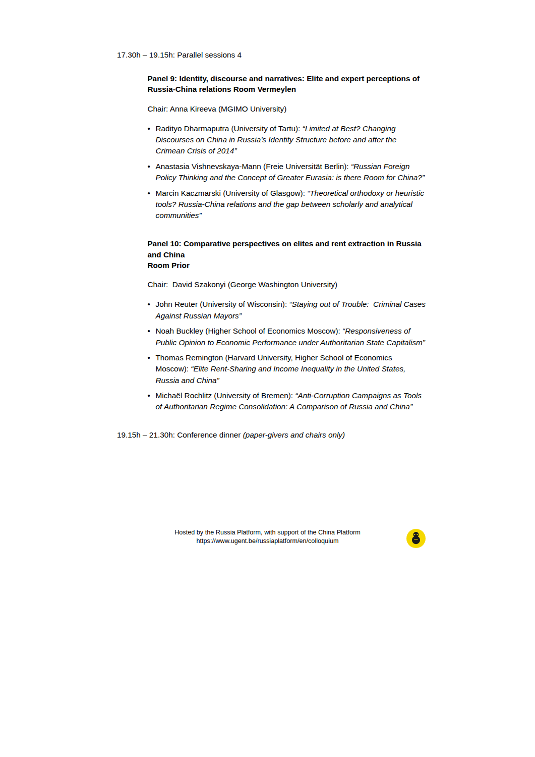17.30h – 19.15h: Parallel sessions 4
Panel 9: Identity, discourse and narratives: Elite and expert perceptions of Russia-China relations Room Vermeylen
Chair: Anna Kireeva (MGIMO University)
Radityo Dharmaputra (University of Tartu): “Limited at Best? Changing Discourses on China in Russia’s Identity Structure before and after the Crimean Crisis of 2014”
Anastasia Vishnevskaya-Mann (Freie Universität Berlin): “Russian Foreign Policy Thinking and the Concept of Greater Eurasia: is there Room for China?”
Marcin Kaczmarski (University of Glasgow): “Theoretical orthodoxy or heuristic tools? Russia-China relations and the gap between scholarly and analytical communities”
Panel 10: Comparative perspectives on elites and rent extraction in Russia and China
Room Prior
Chair: David Szakonyi (George Washington University)
John Reuter (University of Wisconsin): “Staying out of Trouble: Criminal Cases Against Russian Mayors”
Noah Buckley (Higher School of Economics Moscow): “Responsiveness of Public Opinion to Economic Performance under Authoritarian State Capitalism”
Thomas Remington (Harvard University, Higher School of Economics Moscow): “Elite Rent-Sharing and Income Inequality in the United States, Russia and China”
Michaël Rochlitz (University of Bremen): “Anti-Corruption Campaigns as Tools of Authoritarian Regime Consolidation: A Comparison of Russia and China”
19.15h – 21.30h: Conference dinner (paper-givers and chairs only)
Hosted by the Russia Platform, with support of the China Platform
https://www.ugent.be/russiaplatform/en/colloquium